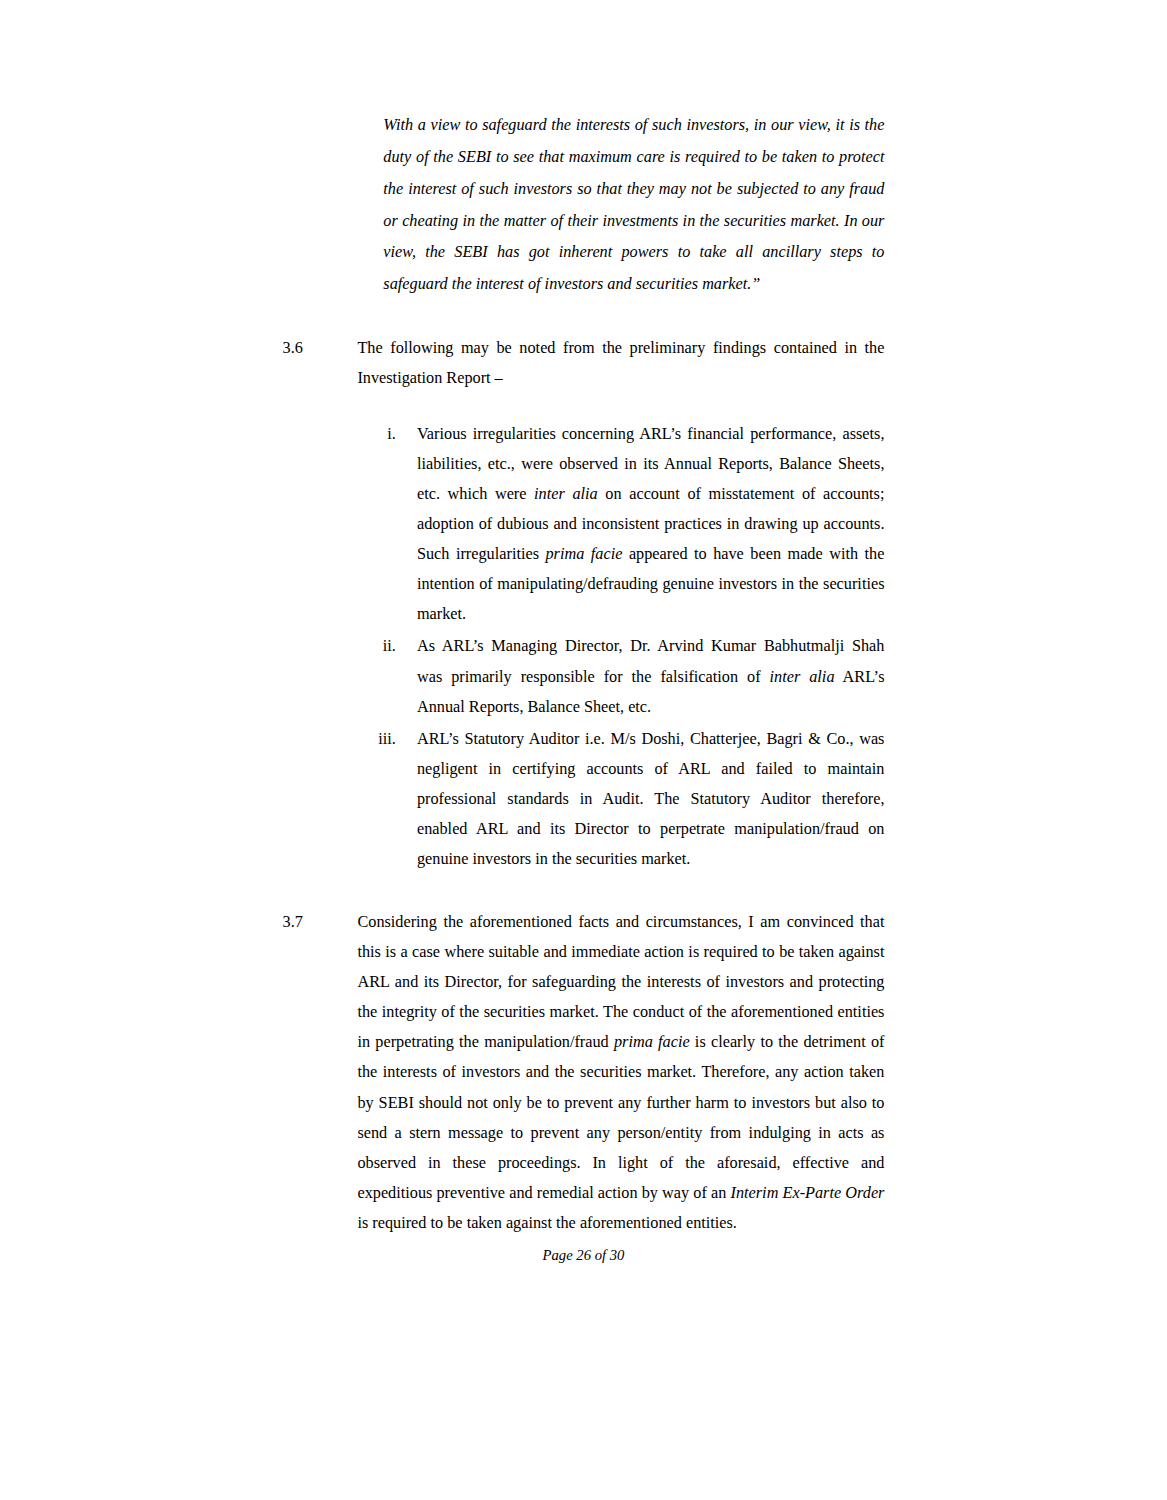With a view to safeguard the interests of such investors, in our view, it is the duty of the SEBI to see that maximum care is required to be taken to protect the interest of such investors so that they may not be subjected to any fraud or cheating in the matter of their investments in the securities market. In our view, the SEBI has got inherent powers to take all ancillary steps to safeguard the interest of investors and securities market.”
3.6
The following may be noted from the preliminary findings contained in the Investigation Report –
i. Various irregularities concerning ARL’s financial performance, assets, liabilities, etc., were observed in its Annual Reports, Balance Sheets, etc. which were inter alia on account of misstatement of accounts; adoption of dubious and inconsistent practices in drawing up accounts. Such irregularities prima facie appeared to have been made with the intention of manipulating/defrauding genuine investors in the securities market.
ii. As ARL’s Managing Director, Dr. Arvind Kumar Babhutmalji Shah was primarily responsible for the falsification of inter alia ARL’s Annual Reports, Balance Sheet, etc.
iii. ARL’s Statutory Auditor i.e. M/s Doshi, Chatterjee, Bagri & Co., was negligent in certifying accounts of ARL and failed to maintain professional standards in Audit. The Statutory Auditor therefore, enabled ARL and its Director to perpetrate manipulation/fraud on genuine investors in the securities market.
3.7
Considering the aforementioned facts and circumstances, I am convinced that this is a case where suitable and immediate action is required to be taken against ARL and its Director, for safeguarding the interests of investors and protecting the integrity of the securities market. The conduct of the aforementioned entities in perpetrating the manipulation/fraud prima facie is clearly to the detriment of the interests of investors and the securities market. Therefore, any action taken by SEBI should not only be to prevent any further harm to investors but also to send a stern message to prevent any person/entity from indulging in acts as observed in these proceedings. In light of the aforesaid, effective and expeditious preventive and remedial action by way of an Interim Ex-Parte Order is required to be taken against the aforementioned entities.
Page 26 of 30